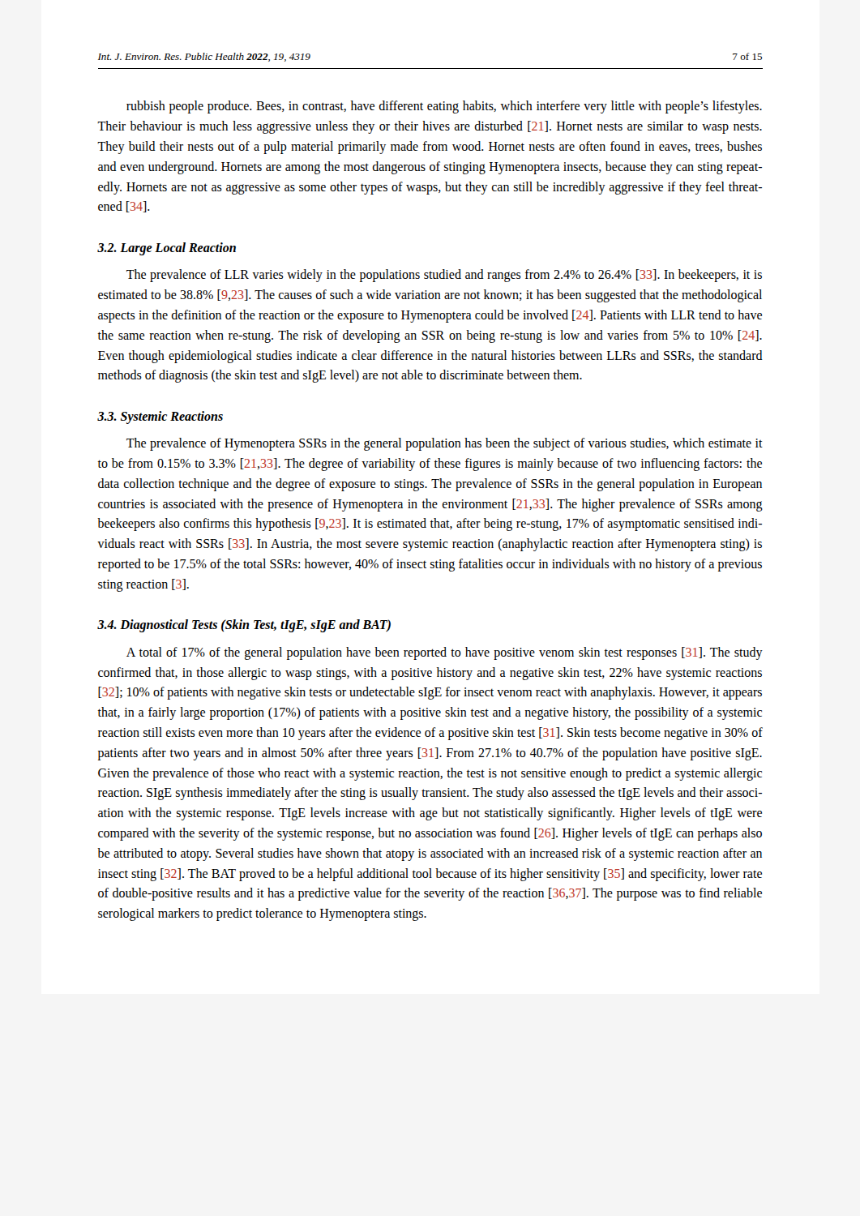Int. J. Environ. Res. Public Health 2022, 19, 4319 7 of 15
rubbish people produce. Bees, in contrast, have different eating habits, which interfere very little with people’s lifestyles. Their behaviour is much less aggressive unless they or their hives are disturbed [21]. Hornet nests are similar to wasp nests. They build their nests out of a pulp material primarily made from wood. Hornet nests are often found in eaves, trees, bushes and even underground. Hornets are among the most dangerous of stinging Hymenoptera insects, because they can sting repeatedly. Hornets are not as aggressive as some other types of wasps, but they can still be incredibly aggressive if they feel threatened [34].
3.2. Large Local Reaction
The prevalence of LLR varies widely in the populations studied and ranges from 2.4% to 26.4% [33]. In beekeepers, it is estimated to be 38.8% [9,23]. The causes of such a wide variation are not known; it has been suggested that the methodological aspects in the definition of the reaction or the exposure to Hymenoptera could be involved [24]. Patients with LLR tend to have the same reaction when re-stung. The risk of developing an SSR on being re-stung is low and varies from 5% to 10% [24]. Even though epidemiological studies indicate a clear difference in the natural histories between LLRs and SSRs, the standard methods of diagnosis (the skin test and sIgE level) are not able to discriminate between them.
3.3. Systemic Reactions
The prevalence of Hymenoptera SSRs in the general population has been the subject of various studies, which estimate it to be from 0.15% to 3.3% [21,33]. The degree of variability of these figures is mainly because of two influencing factors: the data collection technique and the degree of exposure to stings. The prevalence of SSRs in the general population in European countries is associated with the presence of Hymenoptera in the environment [21,33]. The higher prevalence of SSRs among beekeepers also confirms this hypothesis [9,23]. It is estimated that, after being re-stung, 17% of asymptomatic sensitised individuals react with SSRs [33]. In Austria, the most severe systemic reaction (anaphylactic reaction after Hymenoptera sting) is reported to be 17.5% of the total SSRs: however, 40% of insect sting fatalities occur in individuals with no history of a previous sting reaction [3].
3.4. Diagnostical Tests (Skin Test, tIgE, sIgE and BAT)
A total of 17% of the general population have been reported to have positive venom skin test responses [31]. The study confirmed that, in those allergic to wasp stings, with a positive history and a negative skin test, 22% have systemic reactions [32]; 10% of patients with negative skin tests or undetectable sIgE for insect venom react with anaphylaxis. However, it appears that, in a fairly large proportion (17%) of patients with a positive skin test and a negative history, the possibility of a systemic reaction still exists even more than 10 years after the evidence of a positive skin test [31]. Skin tests become negative in 30% of patients after two years and in almost 50% after three years [31]. From 27.1% to 40.7% of the population have positive sIgE. Given the prevalence of those who react with a systemic reaction, the test is not sensitive enough to predict a systemic allergic reaction. SIgE synthesis immediately after the sting is usually transient. The study also assessed the tIgE levels and their association with the systemic response. TIgE levels increase with age but not statistically significantly. Higher levels of tIgE were compared with the severity of the systemic response, but no association was found [26]. Higher levels of tIgE can perhaps also be attributed to atopy. Several studies have shown that atopy is associated with an increased risk of a systemic reaction after an insect sting [32]. The BAT proved to be a helpful additional tool because of its higher sensitivity [35] and specificity, lower rate of double-positive results and it has a predictive value for the severity of the reaction [36,37]. The purpose was to find reliable serological markers to predict tolerance to Hymenoptera stings.